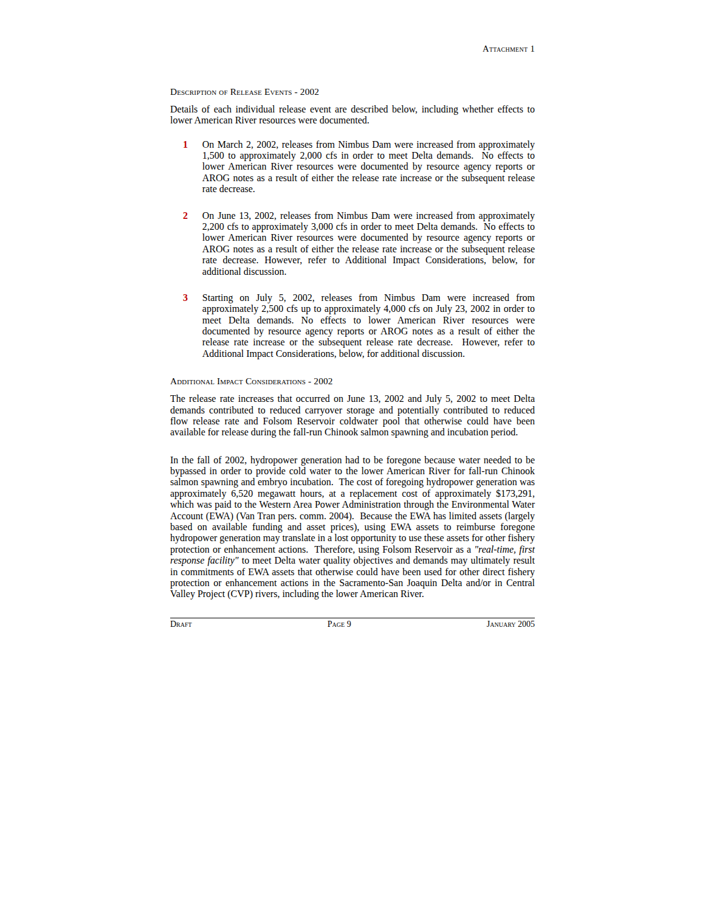Attachment 1
Description of Release Events - 2002
Details of each individual release event are described below, including whether effects to lower American River resources were documented.
1 On March 2, 2002, releases from Nimbus Dam were increased from approximately 1,500 to approximately 2,000 cfs in order to meet Delta demands. No effects to lower American River resources were documented by resource agency reports or AROG notes as a result of either the release rate increase or the subsequent release rate decrease.
2 On June 13, 2002, releases from Nimbus Dam were increased from approximately 2,200 cfs to approximately 3,000 cfs in order to meet Delta demands. No effects to lower American River resources were documented by resource agency reports or AROG notes as a result of either the release rate increase or the subsequent release rate decrease. However, refer to Additional Impact Considerations, below, for additional discussion.
3 Starting on July 5, 2002, releases from Nimbus Dam were increased from approximately 2,500 cfs up to approximately 4,000 cfs on July 23, 2002 in order to meet Delta demands. No effects to lower American River resources were documented by resource agency reports or AROG notes as a result of either the release rate increase or the subsequent release rate decrease. However, refer to Additional Impact Considerations, below, for additional discussion.
Additional Impact Considerations - 2002
The release rate increases that occurred on June 13, 2002 and July 5, 2002 to meet Delta demands contributed to reduced carryover storage and potentially contributed to reduced flow release rate and Folsom Reservoir coldwater pool that otherwise could have been available for release during the fall-run Chinook salmon spawning and incubation period.
In the fall of 2002, hydropower generation had to be foregone because water needed to be bypassed in order to provide cold water to the lower American River for fall-run Chinook salmon spawning and embryo incubation. The cost of foregoing hydropower generation was approximately 6,520 megawatt hours, at a replacement cost of approximately $173,291, which was paid to the Western Area Power Administration through the Environmental Water Account (EWA) (Van Tran pers. comm. 2004). Because the EWA has limited assets (largely based on available funding and asset prices), using EWA assets to reimburse foregone hydropower generation may translate in a lost opportunity to use these assets for other fishery protection or enhancement actions. Therefore, using Folsom Reservoir as a "real-time, first response facility" to meet Delta water quality objectives and demands may ultimately result in commitments of EWA assets that otherwise could have been used for other direct fishery protection or enhancement actions in the Sacramento-San Joaquin Delta and/or in Central Valley Project (CVP) rivers, including the lower American River.
Draft Page 9 January 2005